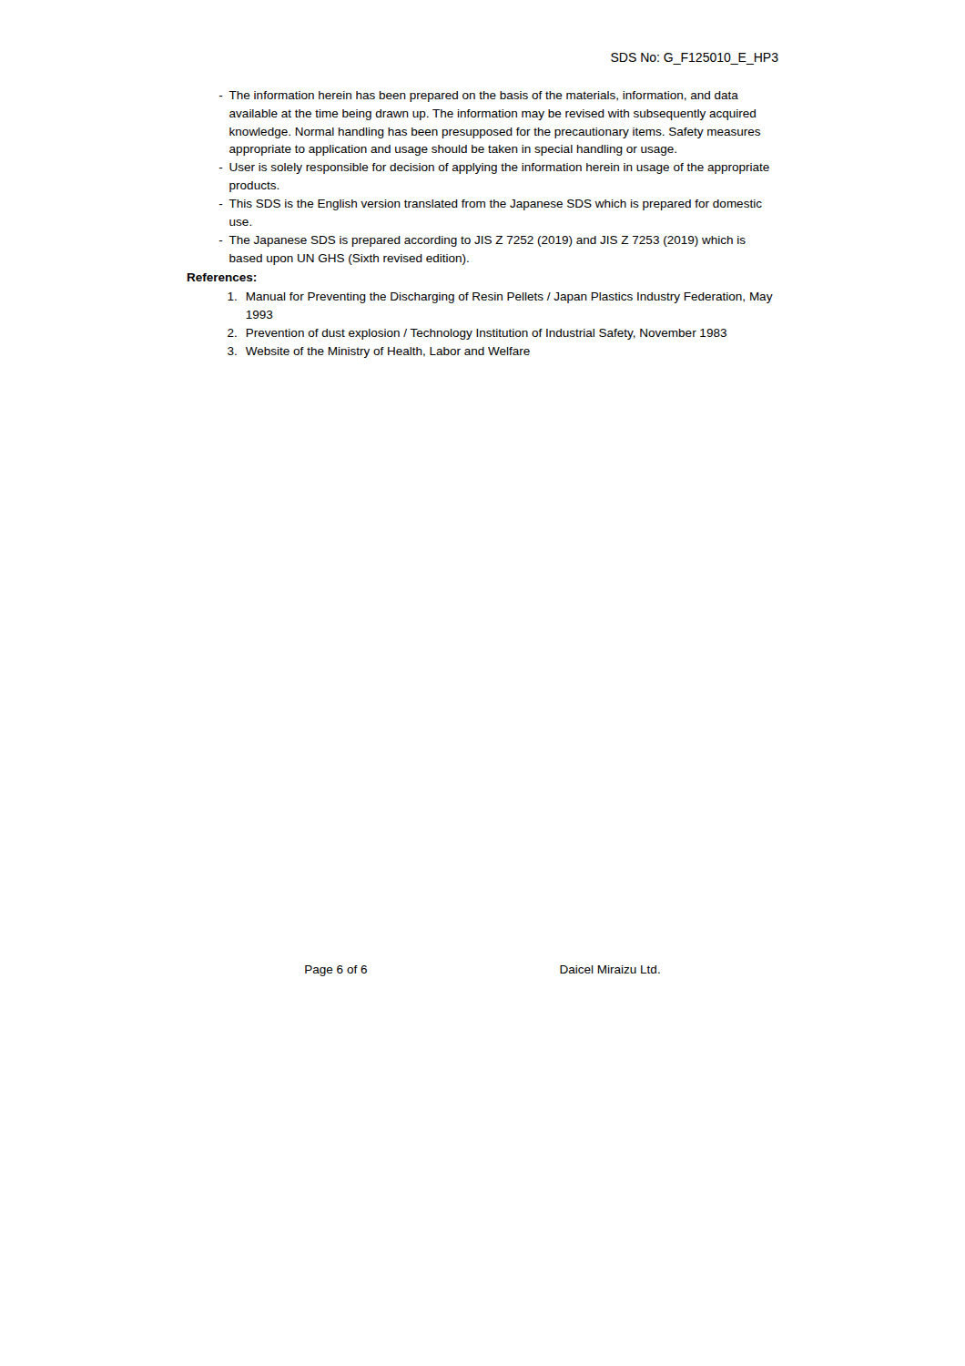SDS No: G_F125010_E_HP3
The information herein has been prepared on the basis of the materials, information, and data available at the time being drawn up. The information may be revised with subsequently acquired knowledge. Normal handling has been presupposed for the precautionary items. Safety measures appropriate to application and usage should be taken in special handling or usage.
User is solely responsible for decision of applying the information herein in usage of the appropriate products.
This SDS is the English version translated from the Japanese SDS which is prepared for domestic use.
The Japanese SDS is prepared according to JIS Z 7252 (2019) and JIS Z 7253 (2019) which is based upon UN GHS (Sixth revised edition).
References:
Manual for Preventing the Discharging of Resin Pellets / Japan Plastics Industry Federation, May 1993
Prevention of dust explosion / Technology Institution of Industrial Safety, November 1983
Website of the Ministry of Health, Labor and Welfare
Page 6 of 6 Daicel Miraizu Ltd.